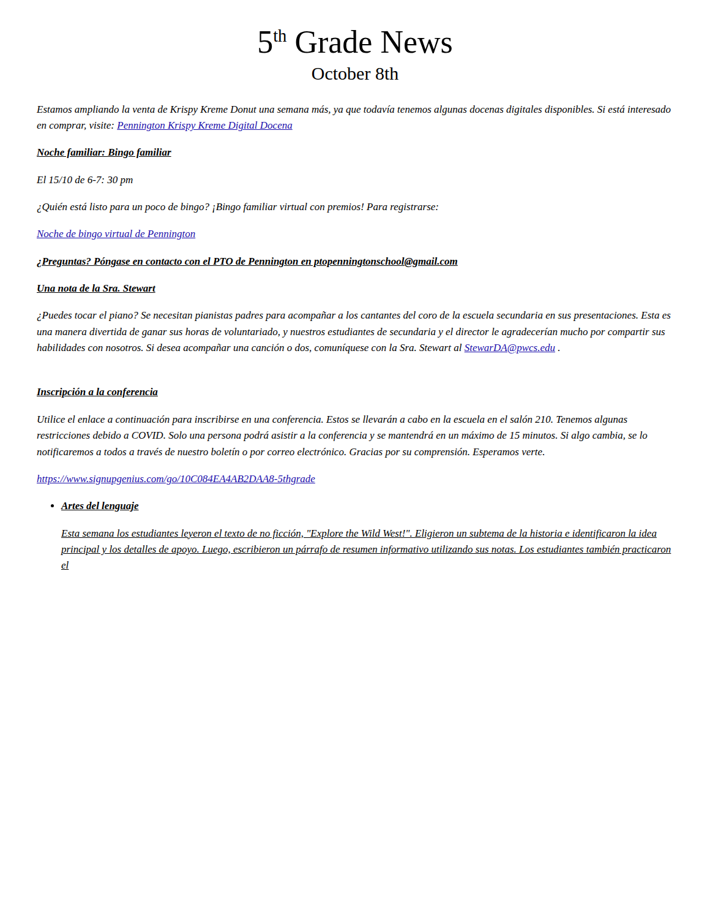5th Grade News
October 8th
Estamos ampliando la venta de Krispy Kreme Donut una semana más, ya que todavía tenemos algunas docenas digitales disponibles. Si está interesado en comprar, visite: Pennington Krispy Kreme Digital Docena
Noche familiar: Bingo familiar
El 15/10 de 6-7: 30 pm
¿Quién está listo para un poco de bingo? ¡Bingo familiar virtual con premios! Para registrarse:
Noche de bingo virtual de Pennington
¿Preguntas? Póngase en contacto con el PTO de Pennington en ptopenningtonschool@gmail.com
Una nota de la Sra. Stewart
¿Puedes tocar el piano? Se necesitan pianistas padres para acompañar a los cantantes del coro de la escuela secundaria en sus presentaciones. Esta es una manera divertida de ganar sus horas de voluntariado, y nuestros estudiantes de secundaria y el director le agradecerían mucho por compartir sus habilidades con nosotros. Si desea acompañar una canción o dos, comuníquese con la Sra. Stewart al StewarDA@pwcs.edu .
Inscripción a la conferencia
Utilice el enlace a continuación para inscribirse en una conferencia. Estos se llevarán a cabo en la escuela en el salón 210. Tenemos algunas restricciones debido a COVID. Solo una persona podrá asistir a la conferencia y se mantendrá en un máximo de 15 minutos. Si algo cambia, se lo notificaremos a todos a través de nuestro boletín o por correo electrónico. Gracias por su comprensión. Esperamos verte.
https://www.signupgenius.com/go/10C084EA4AB2DAA8-5thgrade
Artes del lenguaje
Esta semana los estudiantes leyeron el texto de no ficción, "Explore the Wild West!". Eligieron un subtema de la historia e identificaron la idea principal y los detalles de apoyo. Luego, escribieron un párrafo de resumen informativo utilizando sus notas. Los estudiantes también practicaron el